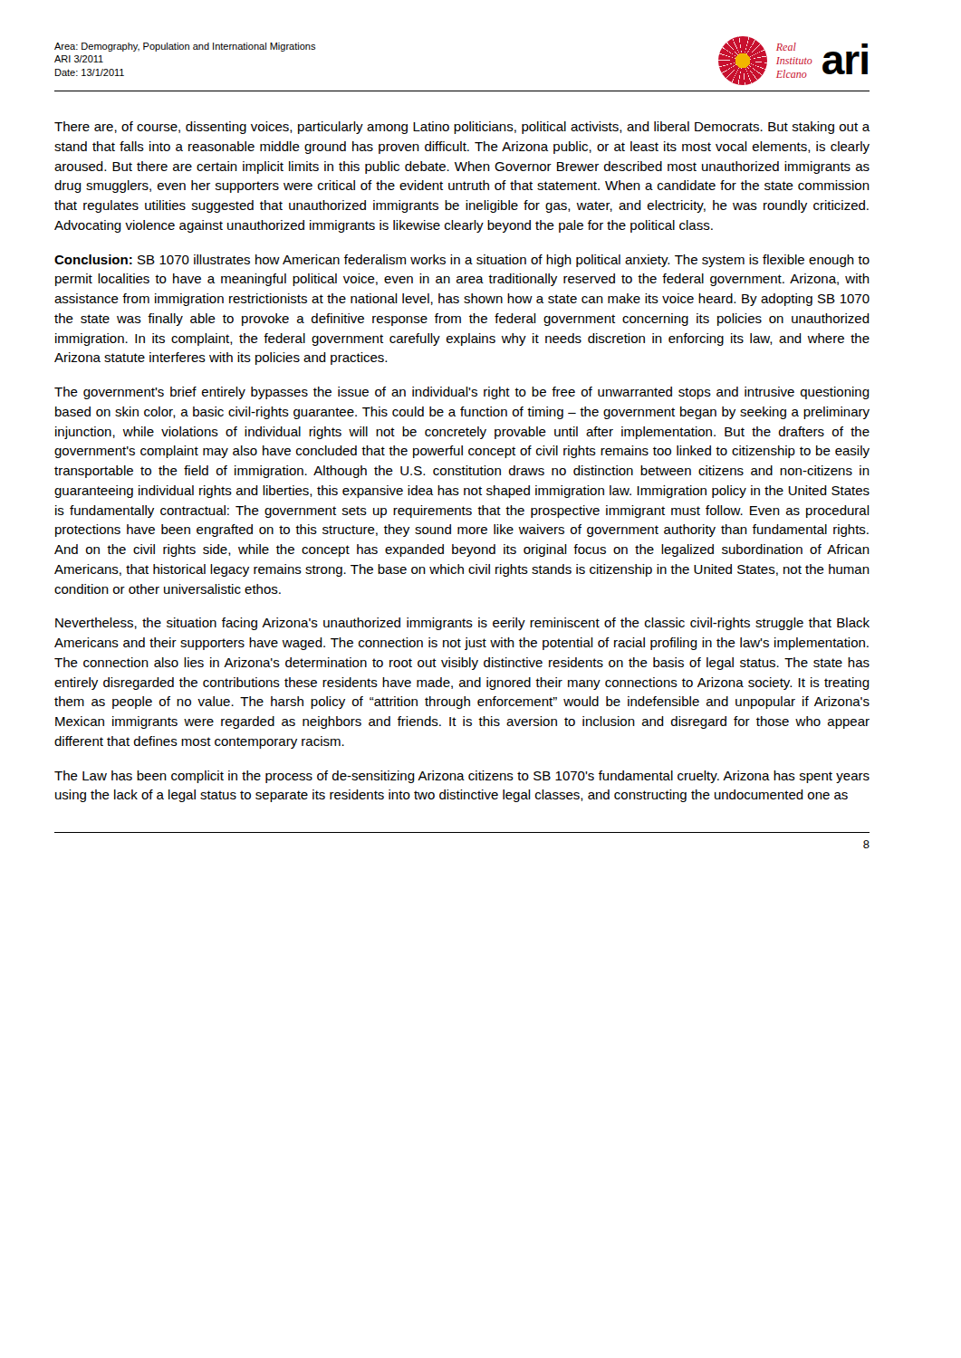Area: Demography, Population and International Migrations
ARI 3/2011
Date: 13/1/2011
Real Instituto Elcano
ari
There are, of course, dissenting voices, particularly among Latino politicians, political activists, and liberal Democrats. But staking out a stand that falls into a reasonable middle ground has proven difficult. The Arizona public, or at least its most vocal elements, is clearly aroused. But there are certain implicit limits in this public debate. When Governor Brewer described most unauthorized immigrants as drug smugglers, even her supporters were critical of the evident untruth of that statement. When a candidate for the state commission that regulates utilities suggested that unauthorized immigrants be ineligible for gas, water, and electricity, he was roundly criticized. Advocating violence against unauthorized immigrants is likewise clearly beyond the pale for the political class.
Conclusion: SB 1070 illustrates how American federalism works in a situation of high political anxiety. The system is flexible enough to permit localities to have a meaningful political voice, even in an area traditionally reserved to the federal government. Arizona, with assistance from immigration restrictionists at the national level, has shown how a state can make its voice heard. By adopting SB 1070 the state was finally able to provoke a definitive response from the federal government concerning its policies on unauthorized immigration. In its complaint, the federal government carefully explains why it needs discretion in enforcing its law, and where the Arizona statute interferes with its policies and practices.
The government's brief entirely bypasses the issue of an individual's right to be free of unwarranted stops and intrusive questioning based on skin color, a basic civil-rights guarantee. This could be a function of timing – the government began by seeking a preliminary injunction, while violations of individual rights will not be concretely provable until after implementation. But the drafters of the government's complaint may also have concluded that the powerful concept of civil rights remains too linked to citizenship to be easily transportable to the field of immigration. Although the U.S. constitution draws no distinction between citizens and non-citizens in guaranteeing individual rights and liberties, this expansive idea has not shaped immigration law. Immigration policy in the United States is fundamentally contractual: The government sets up requirements that the prospective immigrant must follow. Even as procedural protections have been engrafted on to this structure, they sound more like waivers of government authority than fundamental rights. And on the civil rights side, while the concept has expanded beyond its original focus on the legalized subordination of African Americans, that historical legacy remains strong. The base on which civil rights stands is citizenship in the United States, not the human condition or other universalistic ethos.
Nevertheless, the situation facing Arizona's unauthorized immigrants is eerily reminiscent of the classic civil-rights struggle that Black Americans and their supporters have waged. The connection is not just with the potential of racial profiling in the law's implementation. The connection also lies in Arizona's determination to root out visibly distinctive residents on the basis of legal status. The state has entirely disregarded the contributions these residents have made, and ignored their many connections to Arizona society. It is treating them as people of no value. The harsh policy of “attrition through enforcement” would be indefensible and unpopular if Arizona's Mexican immigrants were regarded as neighbors and friends. It is this aversion to inclusion and disregard for those who appear different that defines most contemporary racism.
The Law has been complicit in the process of de-sensitizing Arizona citizens to SB 1070's fundamental cruelty. Arizona has spent years using the lack of a legal status to separate its residents into two distinctive legal classes, and constructing the undocumented one as
8